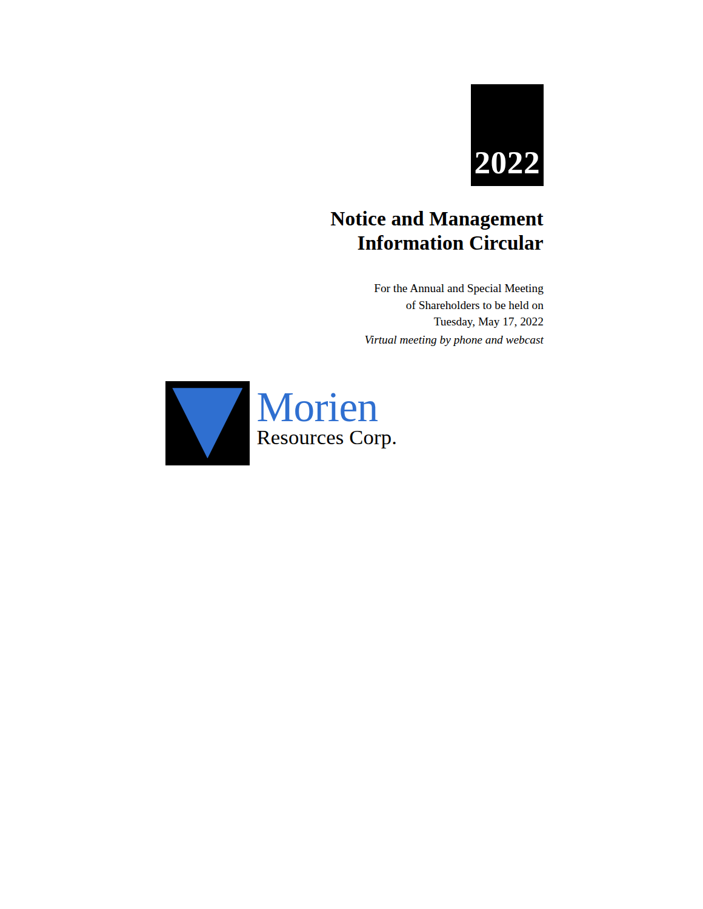2022
Notice and Management
Information Circular
For the Annual and Special Meeting
of Shareholders to be held on
Tuesday, May 17, 2022
Virtual meeting by phone and webcast
Morien Resources Corp.